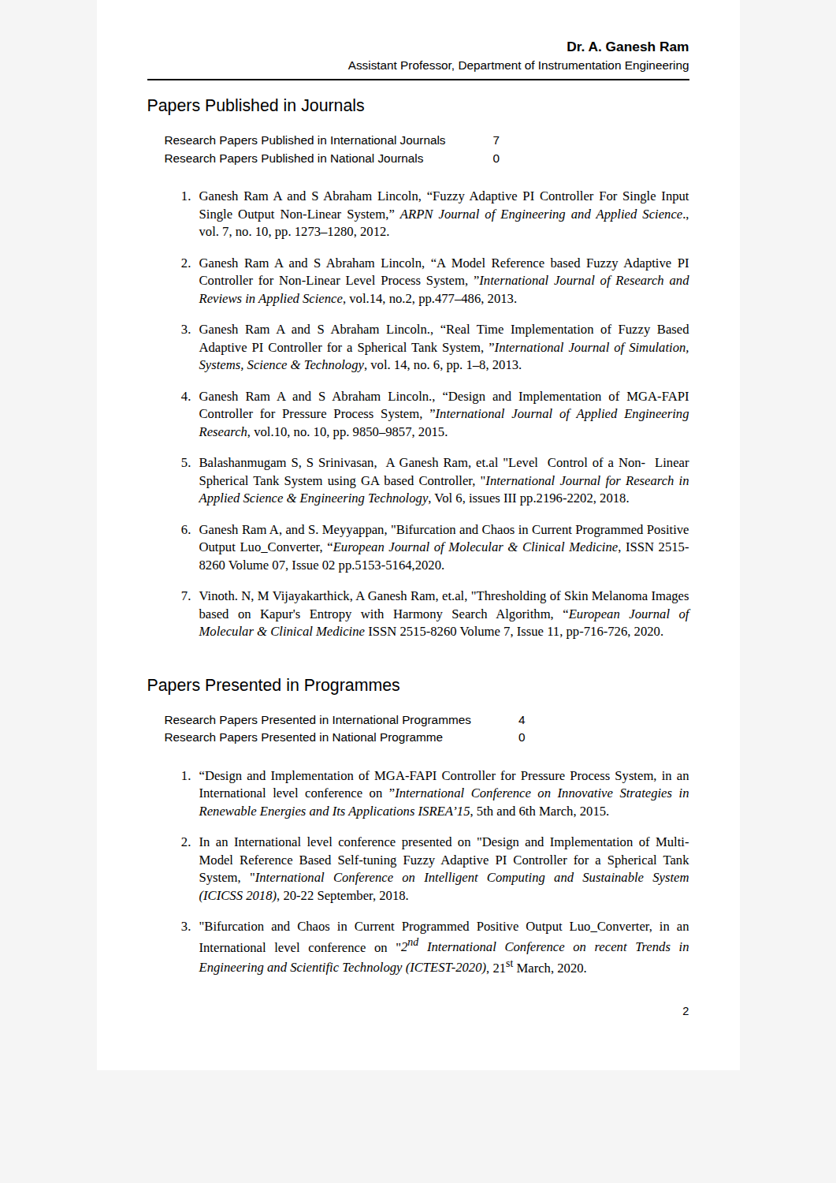Dr. A. Ganesh Ram
Assistant Professor, Department of Instrumentation Engineering
Papers Published in Journals
| Research Papers Published in International Journals | 7 |
| Research Papers Published in National Journals | 0 |
Ganesh Ram A and S Abraham Lincoln, “Fuzzy Adaptive PI Controller For Single Input Single Output Non-Linear System,” ARPN Journal of Engineering and Applied Science., vol. 7, no. 10, pp. 1273–1280, 2012.
Ganesh Ram A and S Abraham Lincoln, “A Model Reference based Fuzzy Adaptive PI Controller for Non-Linear Level Process System, ”International Journal of Research and Reviews in Applied Science, vol.14, no.2, pp.477–486, 2013.
Ganesh Ram A and S Abraham Lincoln., “Real Time Implementation of Fuzzy Based Adaptive PI Controller for a Spherical Tank System, ”International Journal of Simulation, Systems, Science & Technology, vol. 14, no. 6, pp. 1–8, 2013.
Ganesh Ram A and S Abraham Lincoln., “Design and Implementation of MGA-FAPI Controller for Pressure Process System, ”International Journal of Applied Engineering Research, vol.10, no. 10, pp. 9850–9857, 2015.
Balashanmugam S, S Srinivasan, A Ganesh Ram, et.al "Level Control of a Non- Linear Spherical Tank System using GA based Controller, "International Journal for Research in Applied Science & Engineering Technology, Vol 6, issues III pp.2196-2202, 2018.
Ganesh Ram A, and S. Meyyappan, "Bifurcation and Chaos in Current Programmed Positive Output Luo_Converter, “European Journal of Molecular & Clinical Medicine, ISSN 2515-8260 Volume 07, Issue 02 pp.5153-5164,2020.
Vinoth. N, M Vijayakarthick, A Ganesh Ram, et.al, "Thresholding of Skin Melanoma Images based on Kapur's Entropy with Harmony Search Algorithm, “European Journal of Molecular & Clinical Medicine ISSN 2515-8260 Volume 7, Issue 11, pp-716-726, 2020.
Papers Presented in Programmes
| Research Papers Presented in International Programmes | 4 |
| Research Papers Presented in National Programme | 0 |
“Design and Implementation of MGA-FAPI Controller for Pressure Process System, in an International level conference on ”International Conference on Innovative Strategies in Renewable Energies and Its Applications ISREA’15, 5th and 6th March, 2015.
In an International level conference presented on "Design and Implementation of Multi-Model Reference Based Self-tuning Fuzzy Adaptive PI Controller for a Spherical Tank System, "International Conference on Intelligent Computing and Sustainable System (ICICSS 2018), 20-22 September, 2018.
"Bifurcation and Chaos in Current Programmed Positive Output Luo_Converter, in an International level conference on "2nd International Conference on recent Trends in Engineering and Scientific Technology (ICTEST-2020), 21st March, 2020.
2